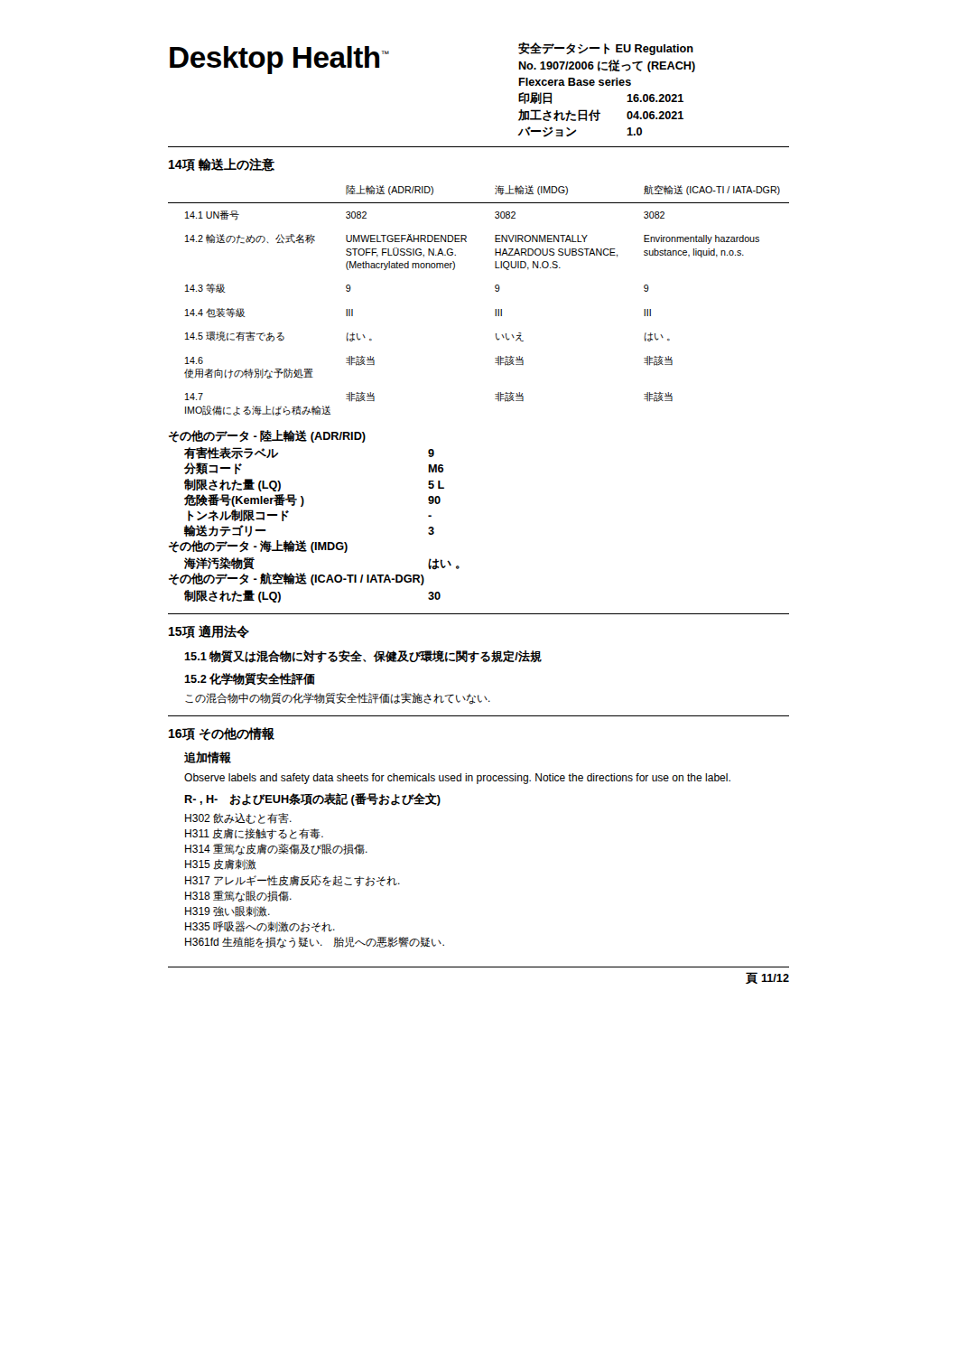Desktop Health™
安全データシート EU Regulation
No. 1907/2006 に従って (REACH)
Flexcera Base series
印刷日 16.06.2021
加工された日付 04.06.2021
バージョン 1.0
14項 輸送上の注意
| | 陸上輸送 (ADR/RID) | 海上輸送 (IMDG) | 航空輸送 (ICAO-TI / IATA-DGR) |
| --- | --- | --- | --- |
| 14.1 UN番号 | 3082 | 3082 | 3082 |
| 14.2 輸送のための、公式名称 | UMWELTGEFÄHRDENDER STOFF, FLÜSSIG, N.A.G. (Methacrylated monomer) | ENVIRONMENTALLY HAZARDOUS SUBSTANCE, LIQUID, N.O.S. | Environmentally hazardous substance, liquid, n.o.s. |
| 14.3 等級 | 9 | 9 | 9 |
| 14.4 包装等級 | III | III | III |
| 14.5 環境に有害である | はい 。 | いいえ | はい 。 |
| 14.6 使用者向けの特別な予防処置 | 非該当 | 非該当 | 非該当 |
| 14.7 IMO設備による海上ばら積み輸送 | 非該当 | 非該当 | 非該当 |
その他のデータ - 陸上輸送 (ADR/RID)
有害性表示ラベル 9
分類コード M6
制限された量 (LQ) 5 L
危険番号(Kemler番号 ) 90
トンネル制限コード-
輸送カテゴリー 3
その他のデータ - 海上輸送 (IMDG)
海洋汚染物質 はい 。
その他のデータ - 航空輸送 (ICAO-TI / IATA-DGR)
制限された量 (LQ) 30
15項 適用法令
15.1 物質又は混合物に対する安全、保健及び環境に関する規定/法規
15.2 化学物質安全性評価
この混合物中の物質の化学物質安全性評価は実施されていない.
16項 その他の情報
追加情報
Observe labels and safety data sheets for chemicals used in processing. Notice the directions for use on the label.
R- , H-　およびEUH条項の表記 (番号および全文)
H302 飲み込むと有害.
H311 皮膚に接触すると有毒.
H314 重篤な皮膚の薬傷及び眼の損傷.
H315 皮膚刺激
H317 アレルギー性皮膚反応を起こすおそれ.
H318 重篤な眼の損傷.
H319 強い眼刺激.
H335 呼吸器への刺激のおそれ.
H361fd 生殖能を損なう疑い.　胎児への悪影響の疑い.
頁 11/12